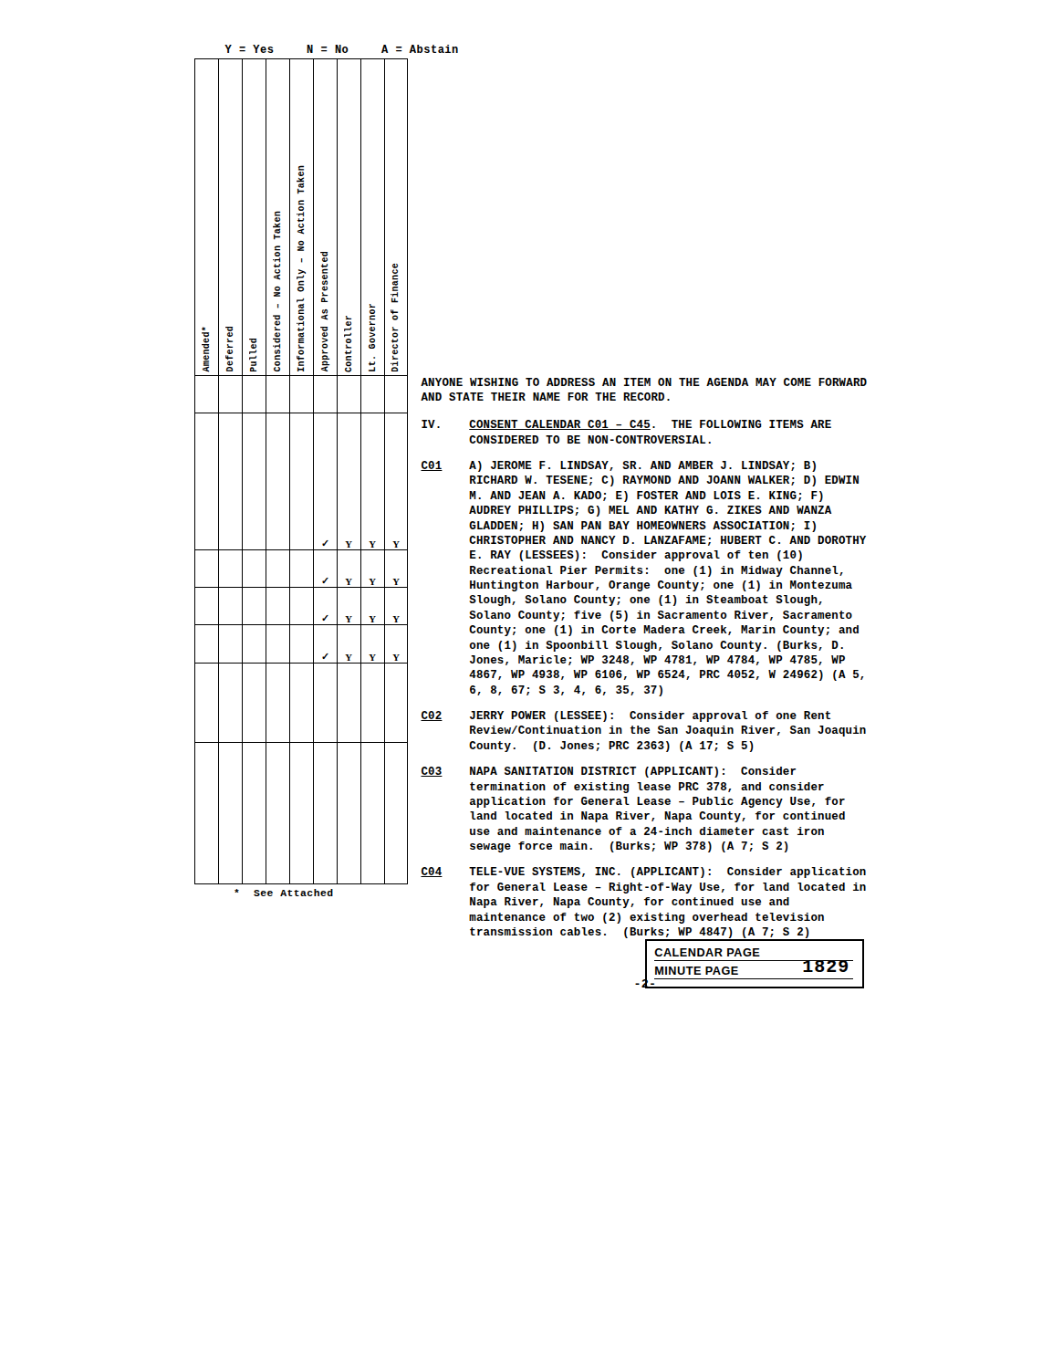Y = Yes N = No A = Abstain
| Amended* | Deferred | Pulled | Considered – No Action Taken | Informational Only – No Action Taken | Approved As Presented | Controller | Lt. Governor | Director of Finance |
| | | | | | ✓ | Y | Y | Y |
| | | | | | ✓ | Y | Y | Y |
| | | | | | ✓ | Y | Y | Y |
| | | | | | ✓ | Y | Y | Y |
* See Attached
ANYONE WISHING TO ADDRESS AN ITEM ON THE AGENDA MAY COME FORWARD AND STATE THEIR NAME FOR THE RECORD.
IV.
CONSENT CALENDAR C01 – C45. THE FOLLOWING ITEMS ARE CONSIDERED TO BE NON-CONTROVERSIAL.
C01
A) JEROME F. LINDSAY, SR. AND AMBER J. LINDSAY; B) RICHARD W. TESENE; C) RAYMOND AND JOANN WALKER; D) EDWIN M. AND JEAN A. KADO; E) FOSTER AND LOIS E. KING; F) AUDREY PHILLIPS; G) MEL AND KATHY G. ZIKES AND WANZA GLADDEN; H) SAN PAN BAY HOMEOWNERS ASSOCIATION; I) CHRISTOPHER AND NANCY D. LANZAFAME; HUBERT C. AND DOROTHY E. RAY (LESSEES): Consider approval of ten (10) Recreational Pier Permits: one (1) in Midway Channel, Huntington Harbour, Orange County; one (1) in Montezuma Slough, Solano County; one (1) in Steamboat Slough, Solano County; five (5) in Sacramento River, Sacramento County; one (1) in Corte Madera Creek, Marin County; and one (1) in Spoonbill Slough, Solano County. (Burks, D. Jones, Maricle; WP 3248, WP 4781, WP 4784, WP 4785, WP 4867, WP 4938, WP 6106, WP 6524, PRC 4052, W 24962) (A 5, 6, 8, 67; S 3, 4, 6, 35, 37)
C02
JERRY POWER (LESSEE): Consider approval of one Rent Review/Continuation in the San Joaquin River, San Joaquin County. (D. Jones; PRC 2363) (A 17; S 5)
C03
NAPA SANITATION DISTRICT (APPLICANT): Consider termination of existing lease PRC 378, and consider application for General Lease – Public Agency Use, for land located in Napa River, Napa County, for continued use and maintenance of a 24-inch diameter cast iron sewage force main. (Burks; WP 378) (A 7; S 2)
C04
TELE-VUE SYSTEMS, INC. (APPLICANT): Consider application for General Lease – Right-of-Way Use, for land located in Napa River, Napa County, for continued use and maintenance of two (2) existing overhead television transmission cables. (Burks; WP 4847) (A 7; S 2)
-2-
CALENDAR PAGE
MINUTE PAGE 1829